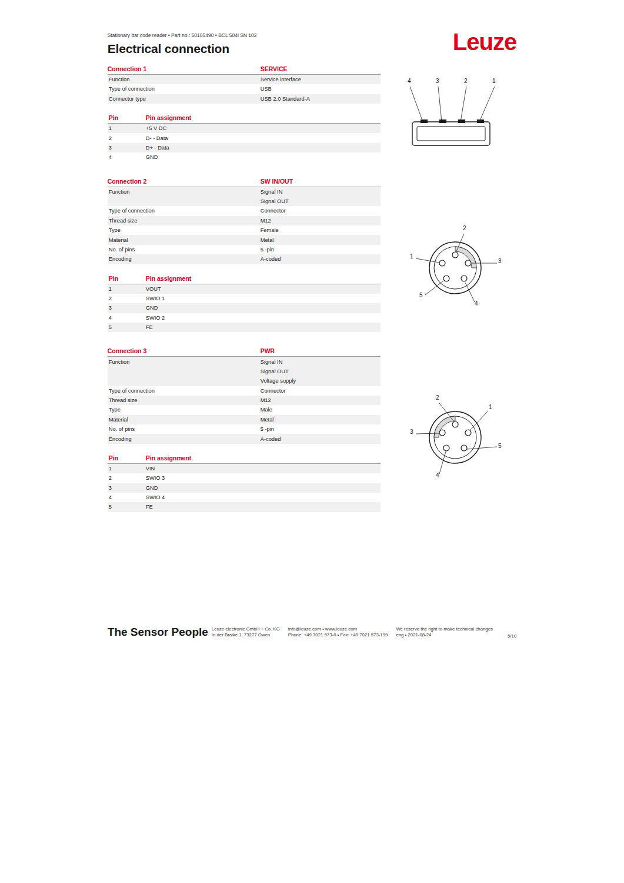Stationary bar code reader • Part no.: 50105490 • BCL 504i SN 102
Electrical connection
Leuze
Connection 1
SERVICE
| Function | Service interface |
| Type of connection | USB |
| Connector type | USB 2.0 Standard-A |
Pin
Pin assignment
| 1 | +5 V DC |
| 2 | D- - Data |
| 3 | D+ - Data |
| 4 | GND |
Connection 2
SW IN/OUT
| Function | Signal IN |
| | Signal OUT |
| Type of connection | Connector |
| Thread size | M12 |
| Type | Female |
| Material | Metal |
| No. of pins | 5 -pin |
| Encoding | A-coded |
Pin
Pin assignment
| 1 | VOUT |
| 2 | SWIO 1 |
| 3 | GND |
| 4 | SWIO 2 |
| 5 | FE |
Connection 3
PWR
| Function | Signal IN |
| | Signal OUT |
| | Voltage supply |
| Type of connection | Connector |
| Thread size | M12 |
| Type | Male |
| Material | Metal |
| No. of pins | 5 -pin |
| Encoding | A-coded |
Pin
Pin assignment
| 1 | VIN |
| 2 | SWIO 3 |
| 3 | GND |
| 4 | SWIO 4 |
| 5 | FE |
4 3 2 1
2 1 3 5 4
2 1 3 5 4
The Sensor People
Leuze electronic GmbH + Co. KG
In der Braike 1, 73277 Owen
info@leuze.com • www.leuze.com
Phone: +49 7021 573-0 • Fax: +49 7021 573-199
We reserve the right to make technical changes
eng • 2021-08-24
5/10